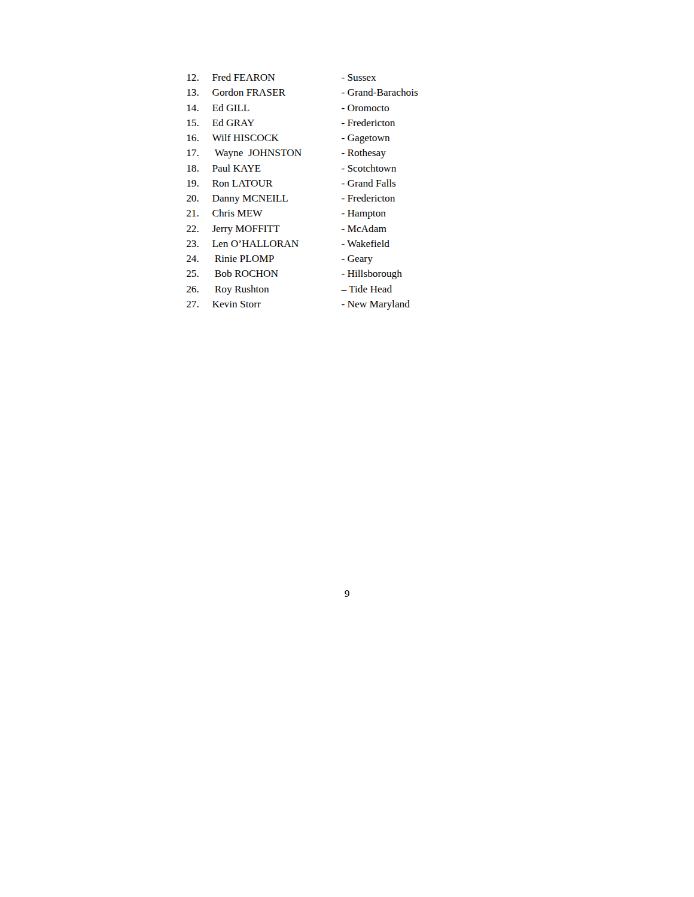| 12. | Fred FEARON | - Sussex |
| 13. | Gordon FRASER | - Grand-Barachois |
| 14. | Ed GILL | - Oromocto |
| 15. | Ed GRAY | - Fredericton |
| 16. | Wilf HISCOCK | - Gagetown |
| 17. | Wayne JOHNSTON | - Rothesay |
| 18. | Paul KAYE | - Scotchtown |
| 19. | Ron LATOUR | - Grand Falls |
| 20. | Danny MCNEILL | - Fredericton |
| 21. | Chris MEW | - Hampton |
| 22. | Jerry MOFFITT | - McAdam |
| 23. | Len O’HALLORAN | - Wakefield |
| 24. | Rinie PLOMP | - Geary |
| 25. | Bob ROCHON | - Hillsborough |
| 26. | Roy Rushton | – Tide Head |
| 27. | Kevin Storr | - New Maryland |
9